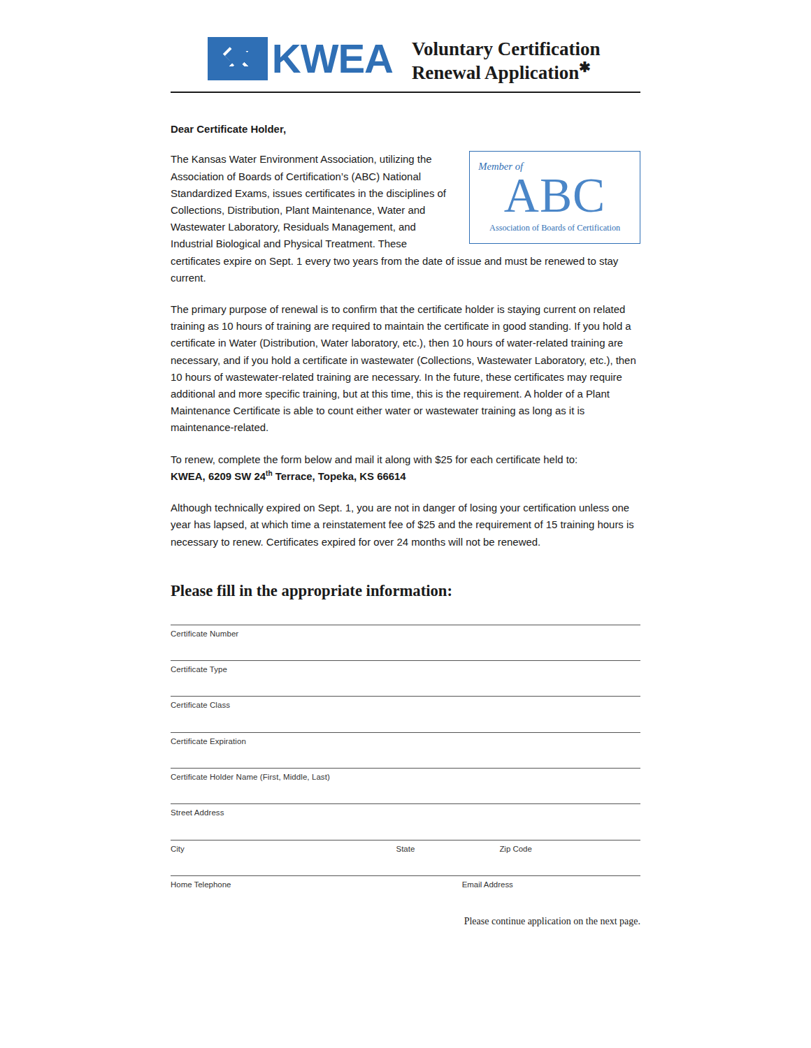KWEA
Voluntary Certification
Renewal Application✱
Dear Certificate Holder,
Member of
ABC
Association of Boards of Certification
The Kansas Water Environment Association, utilizing the Association of Boards of Certification’s (ABC) National Standardized Exams, issues certificates in the disciplines of Collections, Distribution, Plant Maintenance, Water and Wastewater Laboratory, Residuals Management, and Industrial Biological and Physical Treatment. These certificates expire on Sept. 1 every two years from the date of issue and must be renewed to stay current.
The primary purpose of renewal is to confirm that the certificate holder is staying current on related training as 10 hours of training are required to maintain the certificate in good standing. If you hold a certificate in Water (Distribution, Water laboratory, etc.), then 10 hours of water-related training are necessary, and if you hold a certificate in wastewater (Collections, Wastewater Laboratory, etc.), then 10 hours of wastewater-related training are necessary. In the future, these certificates may require additional and more specific training, but at this time, this is the requirement. A holder of a Plant Maintenance Certificate is able to count either water or wastewater training as long as it is maintenance-related.
To renew, complete the form below and mail it along with $25 for each certificate held to:
KWEA, 6209 SW 24th Terrace, Topeka, KS 66614
Although technically expired on Sept. 1, you are not in danger of losing your certification unless one year has lapsed, at which time a reinstatement fee of $25 and the requirement of 15 training hours is necessary to renew. Certificates expired for over 24 months will not be renewed.
Please fill in the appropriate information:
Certificate Number
Certificate Type
Certificate Class
Certificate Expiration
Certificate Holder Name (First, Middle, Last)
Street Address
City
State
Zip Code
Home Telephone
Email Address
Please continue application on the next page.